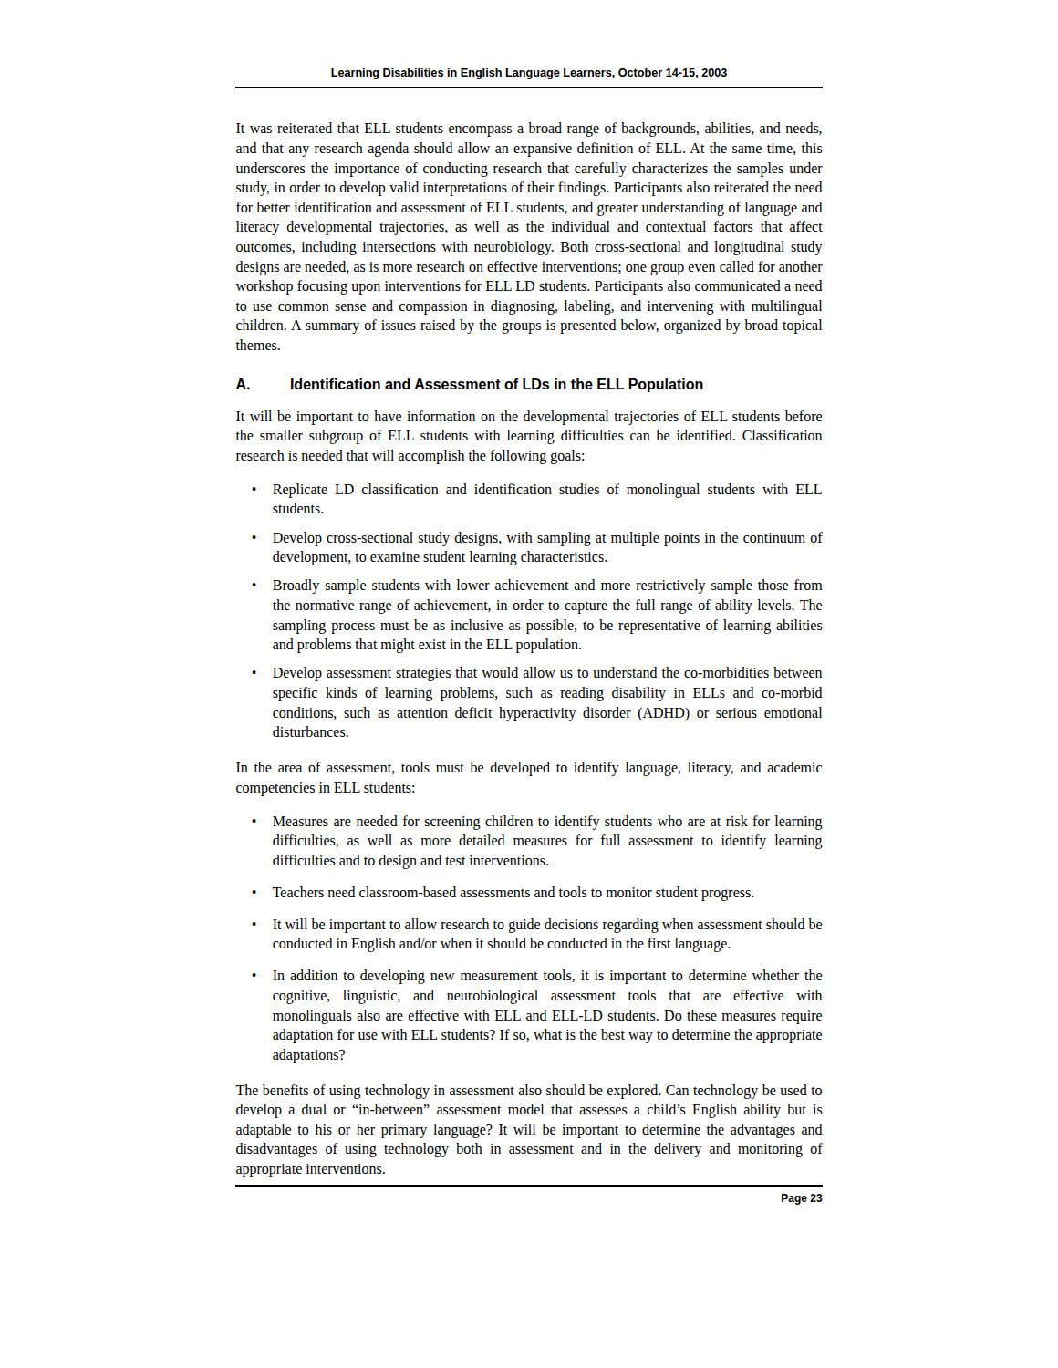Learning Disabilities in English Language Learners, October 14-15, 2003
It was reiterated that ELL students encompass a broad range of backgrounds, abilities, and needs, and that any research agenda should allow an expansive definition of ELL. At the same time, this underscores the importance of conducting research that carefully characterizes the samples under study, in order to develop valid interpretations of their findings. Participants also reiterated the need for better identification and assessment of ELL students, and greater understanding of language and literacy developmental trajectories, as well as the individual and contextual factors that affect outcomes, including intersections with neurobiology. Both cross-sectional and longitudinal study designs are needed, as is more research on effective interventions; one group even called for another workshop focusing upon interventions for ELL LD students. Participants also communicated a need to use common sense and compassion in diagnosing, labeling, and intervening with multilingual children. A summary of issues raised by the groups is presented below, organized by broad topical themes.
A. Identification and Assessment of LDs in the ELL Population
It will be important to have information on the developmental trajectories of ELL students before the smaller subgroup of ELL students with learning difficulties can be identified. Classification research is needed that will accomplish the following goals:
Replicate LD classification and identification studies of monolingual students with ELL students.
Develop cross-sectional study designs, with sampling at multiple points in the continuum of development, to examine student learning characteristics.
Broadly sample students with lower achievement and more restrictively sample those from the normative range of achievement, in order to capture the full range of ability levels. The sampling process must be as inclusive as possible, to be representative of learning abilities and problems that might exist in the ELL population.
Develop assessment strategies that would allow us to understand the co-morbidities between specific kinds of learning problems, such as reading disability in ELLs and co-morbid conditions, such as attention deficit hyperactivity disorder (ADHD) or serious emotional disturbances.
In the area of assessment, tools must be developed to identify language, literacy, and academic competencies in ELL students:
Measures are needed for screening children to identify students who are at risk for learning difficulties, as well as more detailed measures for full assessment to identify learning difficulties and to design and test interventions.
Teachers need classroom-based assessments and tools to monitor student progress.
It will be important to allow research to guide decisions regarding when assessment should be conducted in English and/or when it should be conducted in the first language.
In addition to developing new measurement tools, it is important to determine whether the cognitive, linguistic, and neurobiological assessment tools that are effective with monolinguals also are effective with ELL and ELL-LD students. Do these measures require adaptation for use with ELL students? If so, what is the best way to determine the appropriate adaptations?
The benefits of using technology in assessment also should be explored. Can technology be used to develop a dual or “in-between” assessment model that assesses a child’s English ability but is adaptable to his or her primary language? It will be important to determine the advantages and disadvantages of using technology both in assessment and in the delivery and monitoring of appropriate interventions.
Page 23